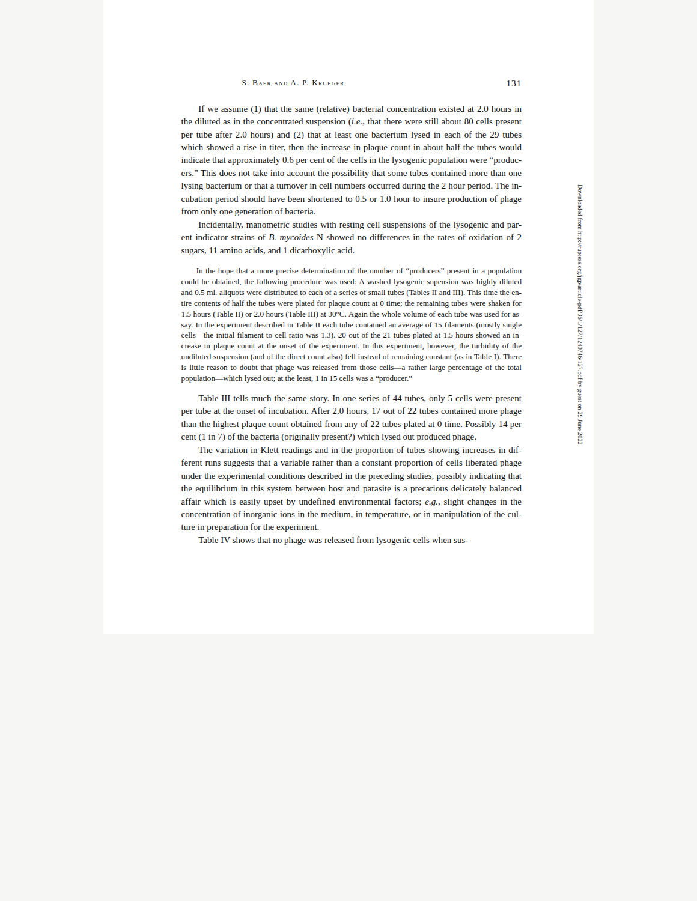Downloaded from http://rupress.org/jgp/article-pdf/36/1/127/1240746/127.pdf by guest on 29 June 2022
S. Baer and A. P. Krueger 131
If we assume (1) that the same (relative) bacterial concentration existed at 2.0 hours in the diluted as in the concentrated suspension (i.e., that there were still about 80 cells present per tube after 2.0 hours) and (2) that at least one bacterium lysed in each of the 29 tubes which showed a rise in titer, then the increase in plaque count in about half the tubes would indicate that approximately 0.6 per cent of the cells in the lysogenic population were “producers.” This does not take into account the possibility that some tubes contained more than one lysing bacterium or that a turnover in cell numbers occurred during the 2 hour period. The incubation period should have been shortened to 0.5 or 1.0 hour to insure production of phage from only one generation of bacteria.
Incidentally, manometric studies with resting cell suspensions of the lysogenic and parent indicator strains of B. mycoides N showed no differences in the rates of oxidation of 2 sugars, 11 amino acids, and 1 dicarboxylic acid.
In the hope that a more precise determination of the number of “producers” present in a population could be obtained, the following procedure was used: A washed lysogenic supension was highly diluted and 0.5 ml. aliquots were distributed to each of a series of small tubes (Tables II and III). This time the entire contents of half the tubes were plated for plaque count at 0 time; the remaining tubes were shaken for 1.5 hours (Table II) or 2.0 hours (Table III) at 30°C. Again the whole volume of each tube was used for assay. In the experiment described in Table II each tube contained an average of 15 filaments (mostly single cells—the initial filament to cell ratio was 1.3). 20 out of the 21 tubes plated at 1.5 hours showed an increase in plaque count at the onset of the experiment. In this experiment, however, the turbidity of the undiluted suspension (and of the direct count also) fell instead of remaining constant (as in Table I). There is little reason to doubt that phage was released from those cells—a rather large percentage of the total population—which lysed out; at the least, 1 in 15 cells was a “producer.”
Table III tells much the same story. In one series of 44 tubes, only 5 cells were present per tube at the onset of incubation. After 2.0 hours, 17 out of 22 tubes contained more phage than the highest plaque count obtained from any of 22 tubes plated at 0 time. Possibly 14 per cent (1 in 7) of the bacteria (originally present?) which lysed out produced phage.
The variation in Klett readings and in the proportion of tubes showing increases in different runs suggests that a variable rather than a constant proportion of cells liberated phage under the experimental conditions described in the preceding studies, possibly indicating that the equilibrium in this system between host and parasite is a precarious delicately balanced affair which is easily upset by undefined environmental factors; e.g., slight changes in the concentration of inorganic ions in the medium, in temperature, or in manipulation of the culture in preparation for the experiment.
Table IV shows that no phage was released from lysogenic cells when sus-